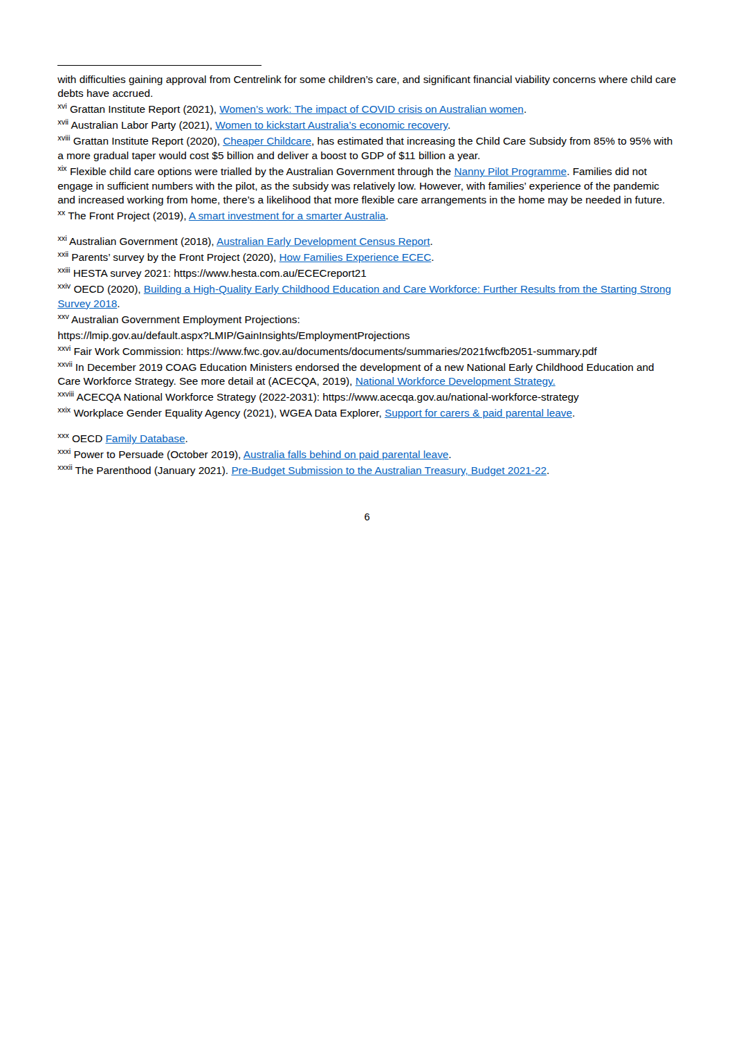with difficulties gaining approval from Centrelink for some children’s care, and significant financial viability concerns where child care debts have accrued.
xvi Grattan Institute Report (2021), Women’s work: The impact of COVID crisis on Australian women.
xvii Australian Labor Party (2021), Women to kickstart Australia’s economic recovery.
xviii Grattan Institute Report (2020), Cheaper Childcare, has estimated that increasing the Child Care Subsidy from 85% to 95% with a more gradual taper would cost $5 billion and deliver a boost to GDP of $11 billion a year.
xix Flexible child care options were trialled by the Australian Government through the Nanny Pilot Programme. Families did not engage in sufficient numbers with the pilot, as the subsidy was relatively low. However, with families’ experience of the pandemic and increased working from home, there’s a likelihood that more flexible care arrangements in the home may be needed in future.
xx The Front Project (2019), A smart investment for a smarter Australia.
xxi Australian Government (2018), Australian Early Development Census Report.
xxii Parents’ survey by the Front Project (2020), How Families Experience ECEC.
xxiii HESTA survey 2021: https://www.hesta.com.au/ECECreport21
xxiv OECD (2020), Building a High-Quality Early Childhood Education and Care Workforce: Further Results from the Starting Strong Survey 2018.
xxv Australian Government Employment Projections:
https://lmip.gov.au/default.aspx?LMIP/GainInsights/EmploymentProjections
xxvi Fair Work Commission: https://www.fwc.gov.au/documents/documents/summaries/2021fwcfb2051-summary.pdf
xxvii In December 2019 COAG Education Ministers endorsed the development of a new National Early Childhood Education and Care Workforce Strategy. See more detail at (ACECQA, 2019), National Workforce Development Strategy.
xxviii ACECQA National Workforce Strategy (2022-2031): https://www.acecqa.gov.au/national-workforce-strategy
xxix Workplace Gender Equality Agency (2021), WGEA Data Explorer, Support for carers & paid parental leave.
xxx OECD Family Database.
xxxi Power to Persuade (October 2019), Australia falls behind on paid parental leave.
xxxii The Parenthood (January 2021). Pre-Budget Submission to the Australian Treasury, Budget 2021-22.
6